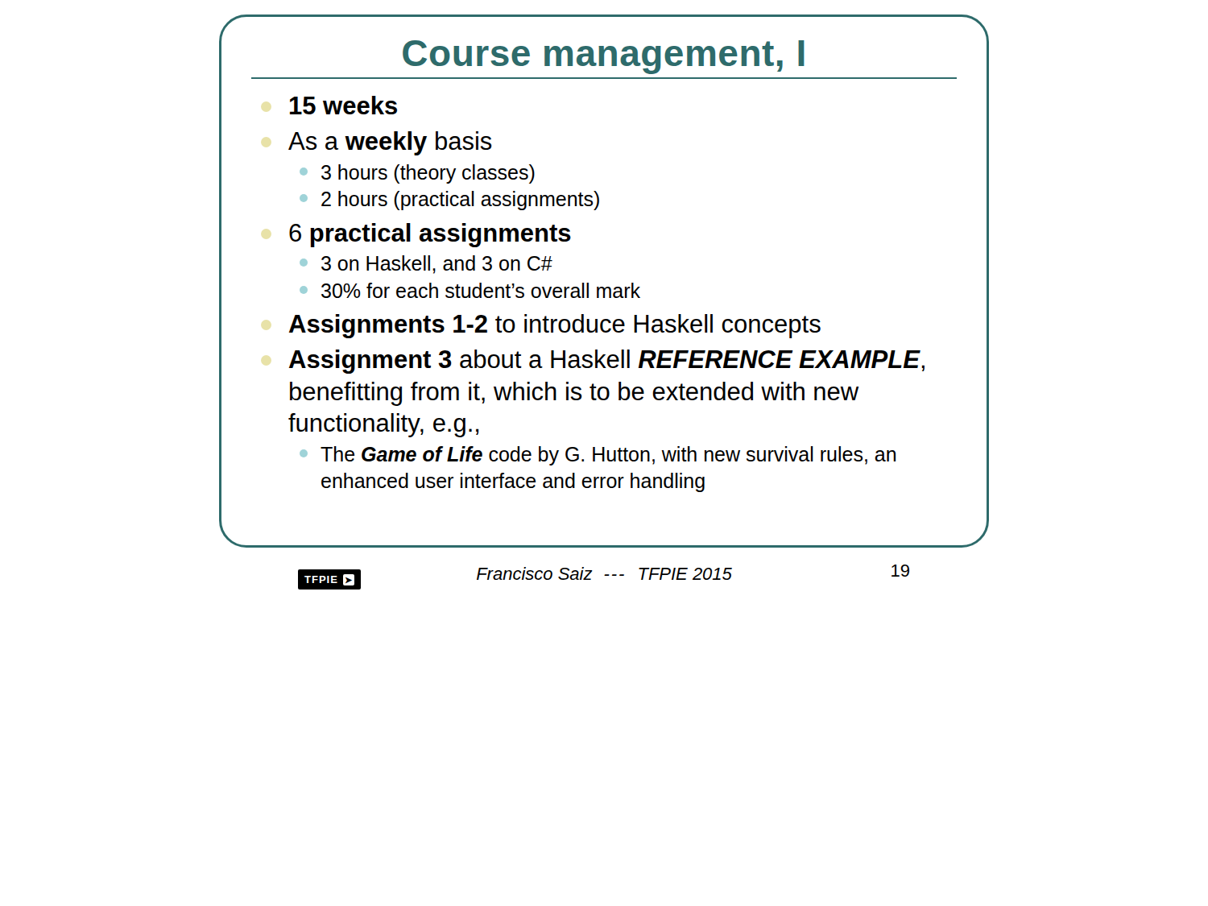Course management, I
15 weeks
As a weekly basis
3 hours (theory classes)
2 hours (practical assignments)
6 practical assignments
3 on Haskell, and 3 on C#
30% for each student’s overall mark
Assignments 1-2 to introduce Haskell concepts
Assignment 3 about a Haskell REFERENCE EXAMPLE, benefitting from it, which is to be extended with new functionality, e.g.,
The Game of Life code by G. Hutton, with new survival rules, an enhanced user interface and error handling
TFPIE➤
Francisco Saiz---TFPIE 2015
19